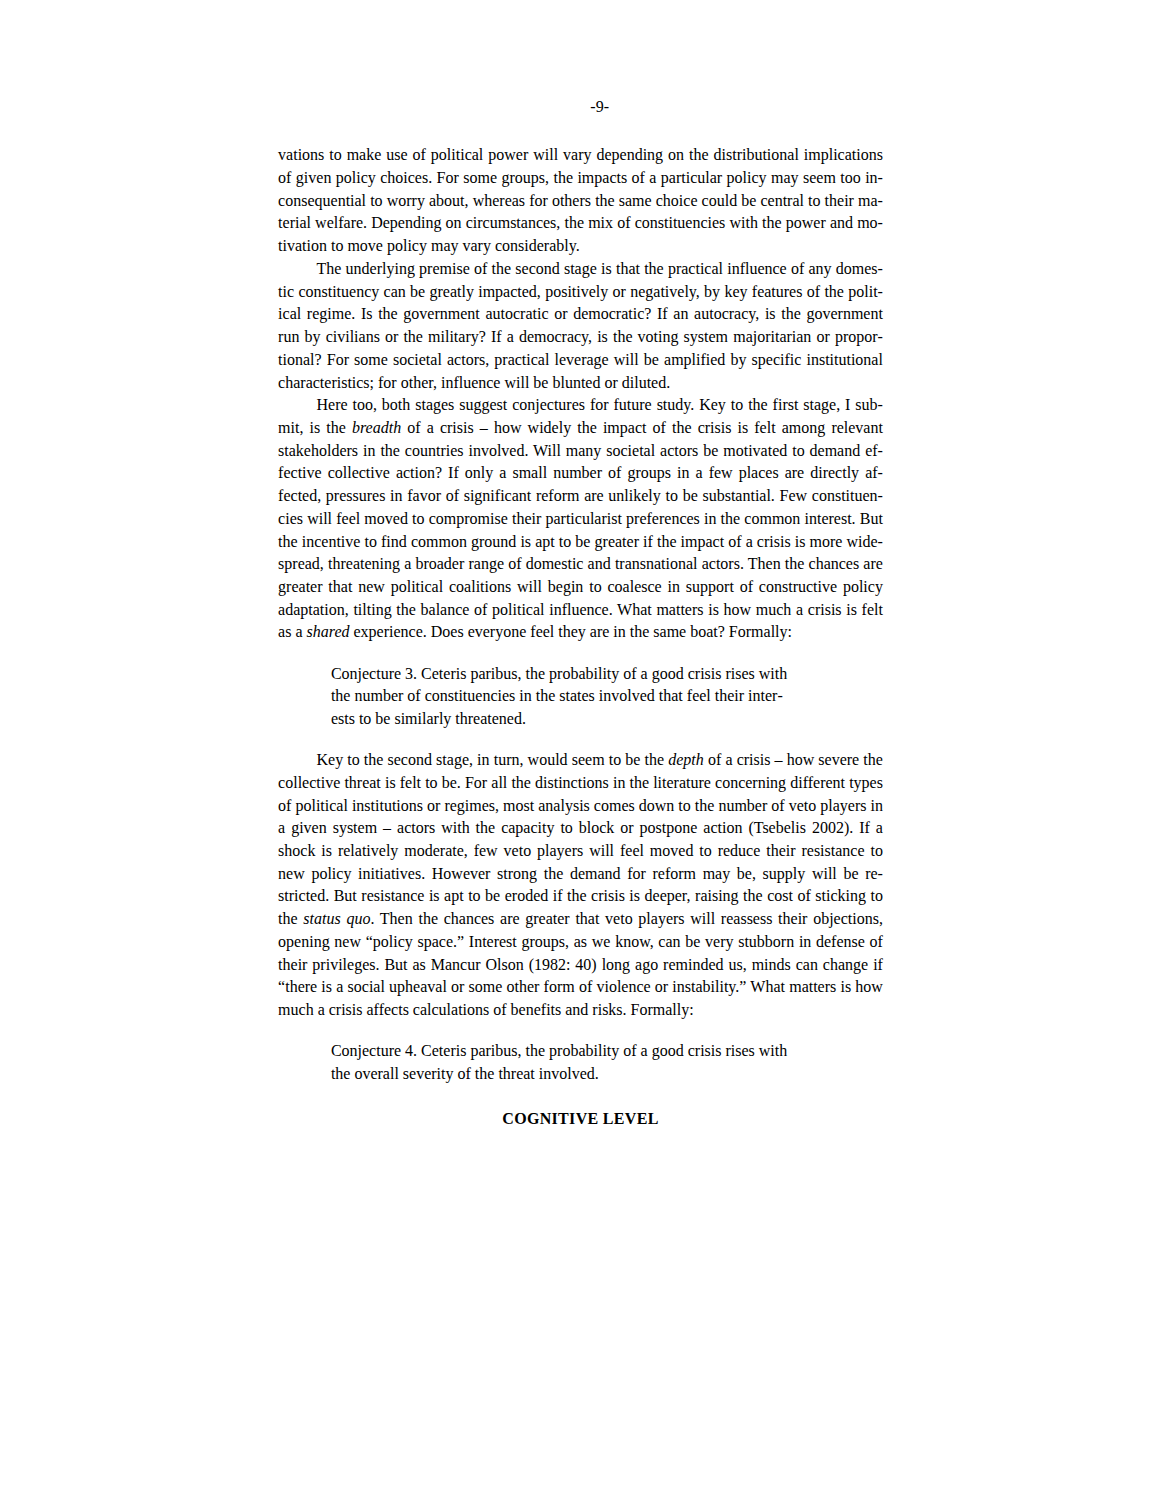-9-
vations to make use of political power will vary depending on the distributional implications of given policy choices. For some groups, the impacts of a particular policy may seem too inconsequential to worry about, whereas for others the same choice could be central to their material welfare. Depending on circumstances, the mix of constituencies with the power and motivation to move policy may vary considerably.
The underlying premise of the second stage is that the practical influence of any domestic constituency can be greatly impacted, positively or negatively, by key features of the political regime. Is the government autocratic or democratic? If an autocracy, is the government run by civilians or the military? If a democracy, is the voting system majoritarian or proportional? For some societal actors, practical leverage will be amplified by specific institutional characteristics; for other, influence will be blunted or diluted.
Here too, both stages suggest conjectures for future study. Key to the first stage, I submit, is the breadth of a crisis – how widely the impact of the crisis is felt among relevant stakeholders in the countries involved. Will many societal actors be motivated to demand effective collective action? If only a small number of groups in a few places are directly affected, pressures in favor of significant reform are unlikely to be substantial. Few constituencies will feel moved to compromise their particularist preferences in the common interest. But the incentive to find common ground is apt to be greater if the impact of a crisis is more widespread, threatening a broader range of domestic and transnational actors. Then the chances are greater that new political coalitions will begin to coalesce in support of constructive policy adaptation, tilting the balance of political influence. What matters is how much a crisis is felt as a shared experience. Does everyone feel they are in the same boat? Formally:
Conjecture 3. Ceteris paribus, the probability of a good crisis rises with the number of constituencies in the states involved that feel their interests to be similarly threatened.
Key to the second stage, in turn, would seem to be the depth of a crisis – how severe the collective threat is felt to be. For all the distinctions in the literature concerning different types of political institutions or regimes, most analysis comes down to the number of veto players in a given system – actors with the capacity to block or postpone action (Tsebelis 2002). If a shock is relatively moderate, few veto players will feel moved to reduce their resistance to new policy initiatives. However strong the demand for reform may be, supply will be restricted. But resistance is apt to be eroded if the crisis is deeper, raising the cost of sticking to the status quo. Then the chances are greater that veto players will reassess their objections, opening new “policy space.” Interest groups, as we know, can be very stubborn in defense of their privileges. But as Mancur Olson (1982: 40) long ago reminded us, minds can change if “there is a social upheaval or some other form of violence or instability.” What matters is how much a crisis affects calculations of benefits and risks. Formally:
Conjecture 4. Ceteris paribus, the probability of a good crisis rises with the overall severity of the threat involved.
COGNITIVE LEVEL